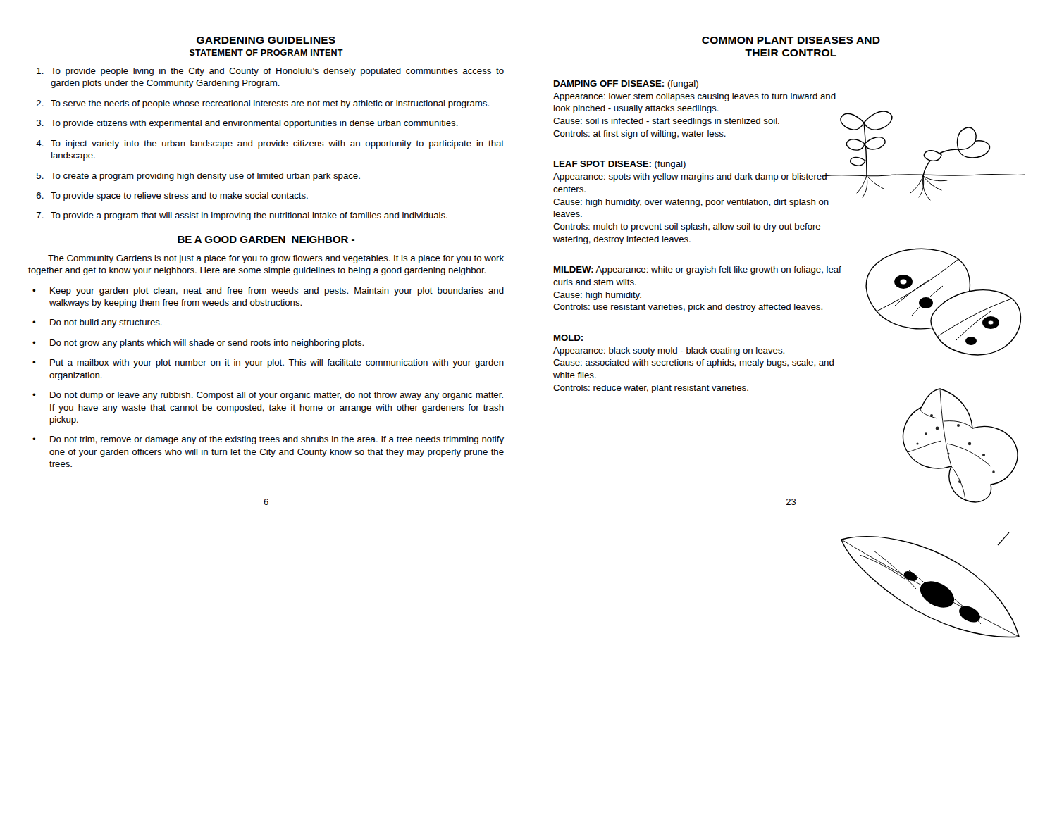GARDENING GUIDELINES
STATEMENT OF PROGRAM INTENT
To provide people living in the City and County of Honolulu’s densely populated communities access to garden plots under the Community Gardening Program.
To serve the needs of people whose recreational interests are not met by athletic or instructional programs.
To provide citizens with experimental and environmental opportunities in dense urban communities.
To inject variety into the urban landscape and provide citizens with an opportunity to participate in that landscape.
To create a program providing high density use of limited urban park space.
To provide space to relieve stress and to make social contacts.
To provide a program that will assist in improving the nutritional intake of families and individuals.
BE A GOOD GARDEN NEIGHBOR -
The Community Gardens is not just a place for you to grow flowers and vegetables. It is a place for you to work together and get to know your neighbors. Here are some simple guidelines to being a good gardening neighbor.
Keep your garden plot clean, neat and free from weeds and pests. Maintain your plot boundaries and walkways by keeping them free from weeds and obstructions.
Do not build any structures.
Do not grow any plants which will shade or send roots into neighboring plots.
Put a mailbox with your plot number on it in your plot. This will facilitate communication with your garden organization.
Do not dump or leave any rubbish. Compost all of your organic matter, do not throw away any organic matter. If you have any waste that cannot be composted, take it home or arrange with other gardeners for trash pickup.
Do not trim, remove or damage any of the existing trees and shrubs in the area. If a tree needs trimming notify one of your garden officers who will in turn let the City and County know so that they may properly prune the trees.
6
COMMON PLANT DISEASES AND
THEIR CONTROL
DAMPING OFF DISEASE: (fungal)
Appearance: lower stem collapses causing leaves to turn inward and look pinched - usually attacks seedlings.
Cause: soil is infected - start seedlings in sterilized soil.
Controls: at first sign of wilting, water less.
LEAF SPOT DISEASE: (fungal)
Appearance: spots with yellow margins and dark damp or blistered centers.
Cause: high humidity, over watering, poor ventilation, dirt splash on leaves.
Controls: mulch to prevent soil splash, allow soil to dry out before watering, destroy infected leaves.
MILDEW: Appearance: white or grayish felt like growth on foliage, leaf curls and stem wilts.
Cause: high humidity.
Controls: use resistant varieties, pick and destroy affected leaves.
MOLD:
Appearance: black sooty mold - black coating on leaves.
Cause: associated with secretions of aphids, mealy bugs, scale, and white flies.
Controls: reduce water, plant resistant varieties.
23